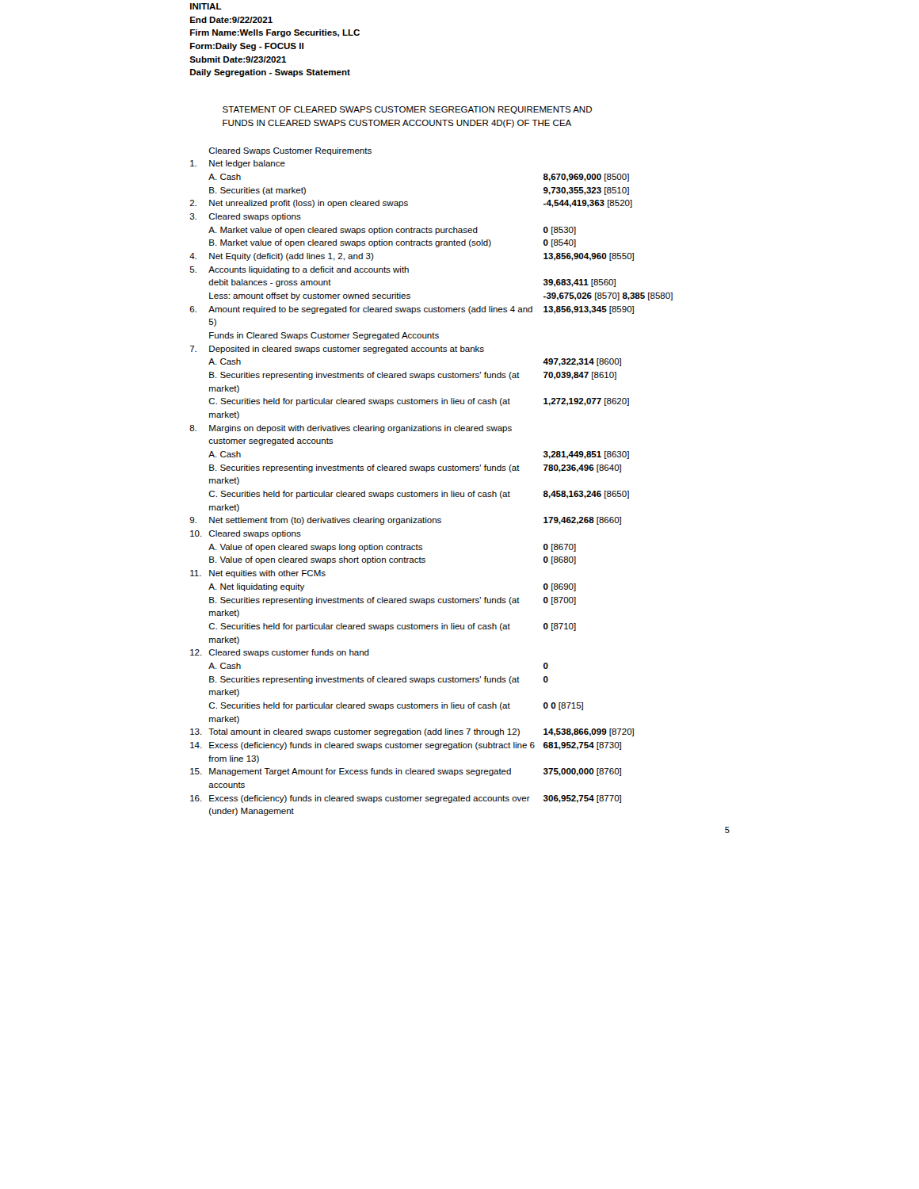INITIAL
End Date:9/22/2021
Firm Name:Wells Fargo Securities, LLC
Form:Daily Seg - FOCUS II
Submit Date:9/23/2021
Daily Segregation - Swaps Statement
STATEMENT OF CLEARED SWAPS CUSTOMER SEGREGATION REQUIREMENTS AND
FUNDS IN CLEARED SWAPS CUSTOMER ACCOUNTS UNDER 4D(F) OF THE CEA
| | Cleared Swaps Customer Requirements | |
| 1. | Net ledger balance | |
| | A. Cash | 8,670,969,000 [8500] |
| | B. Securities (at market) | 9,730,355,323 [8510] |
| 2. | Net unrealized profit (loss) in open cleared swaps | -4,544,419,363 [8520] |
| 3. | Cleared swaps options | |
| | A. Market value of open cleared swaps option contracts purchased | 0 [8530] |
| | B. Market value of open cleared swaps option contracts granted (sold) | 0 [8540] |
| 4. | Net Equity (deficit) (add lines 1, 2, and 3) | 13,856,904,960 [8550] |
| 5. | Accounts liquidating to a deficit and accounts with | |
| | debit balances - gross amount | 39,683,411 [8560] |
| | Less: amount offset by customer owned securities | -39,675,026 [8570] 8,385 [8580] |
| 6. | Amount required to be segregated for cleared swaps customers (add lines 4 and 5) | 13,856,913,345 [8590] |
| | Funds in Cleared Swaps Customer Segregated Accounts | |
| 7. | Deposited in cleared swaps customer segregated accounts at banks | |
| | A. Cash | 497,322,314 [8600] |
| | B. Securities representing investments of cleared swaps customers' funds (at market) | 70,039,847 [8610] |
| | C. Securities held for particular cleared swaps customers in lieu of cash (at market) | 1,272,192,077 [8620] |
| 8. | Margins on deposit with derivatives clearing organizations in cleared swaps customer segregated accounts | |
| | A. Cash | 3,281,449,851 [8630] |
| | B. Securities representing investments of cleared swaps customers' funds (at market) | 780,236,496 [8640] |
| | C. Securities held for particular cleared swaps customers in lieu of cash (at market) | 8,458,163,246 [8650] |
| 9. | Net settlement from (to) derivatives clearing organizations | 179,462,268 [8660] |
| 10. | Cleared swaps options | |
| | A. Value of open cleared swaps long option contracts | 0 [8670] |
| | B. Value of open cleared swaps short option contracts | 0 [8680] |
| 11. | Net equities with other FCMs | |
| | A. Net liquidating equity | 0 [8690] |
| | B. Securities representing investments of cleared swaps customers' funds (at market) | 0 [8700] |
| | C. Securities held for particular cleared swaps customers in lieu of cash (at market) | 0 [8710] |
| 12. | Cleared swaps customer funds on hand | |
| | A. Cash | 0 |
| | B. Securities representing investments of cleared swaps customers' funds (at market) | 0 |
| | C. Securities held for particular cleared swaps customers in lieu of cash (at market) | 0 0 [8715] |
| 13. | Total amount in cleared swaps customer segregation (add lines 7 through 12) | 14,538,866,099 [8720] |
| 14. | Excess (deficiency) funds in cleared swaps customer segregation (subtract line 6 from line 13) | 681,952,754 [8730] |
| 15. | Management Target Amount for Excess funds in cleared swaps segregated accounts | 375,000,000 [8760] |
| 16. | Excess (deficiency) funds in cleared swaps customer segregated accounts over (under) Management | 306,952,754 [8770] |
5